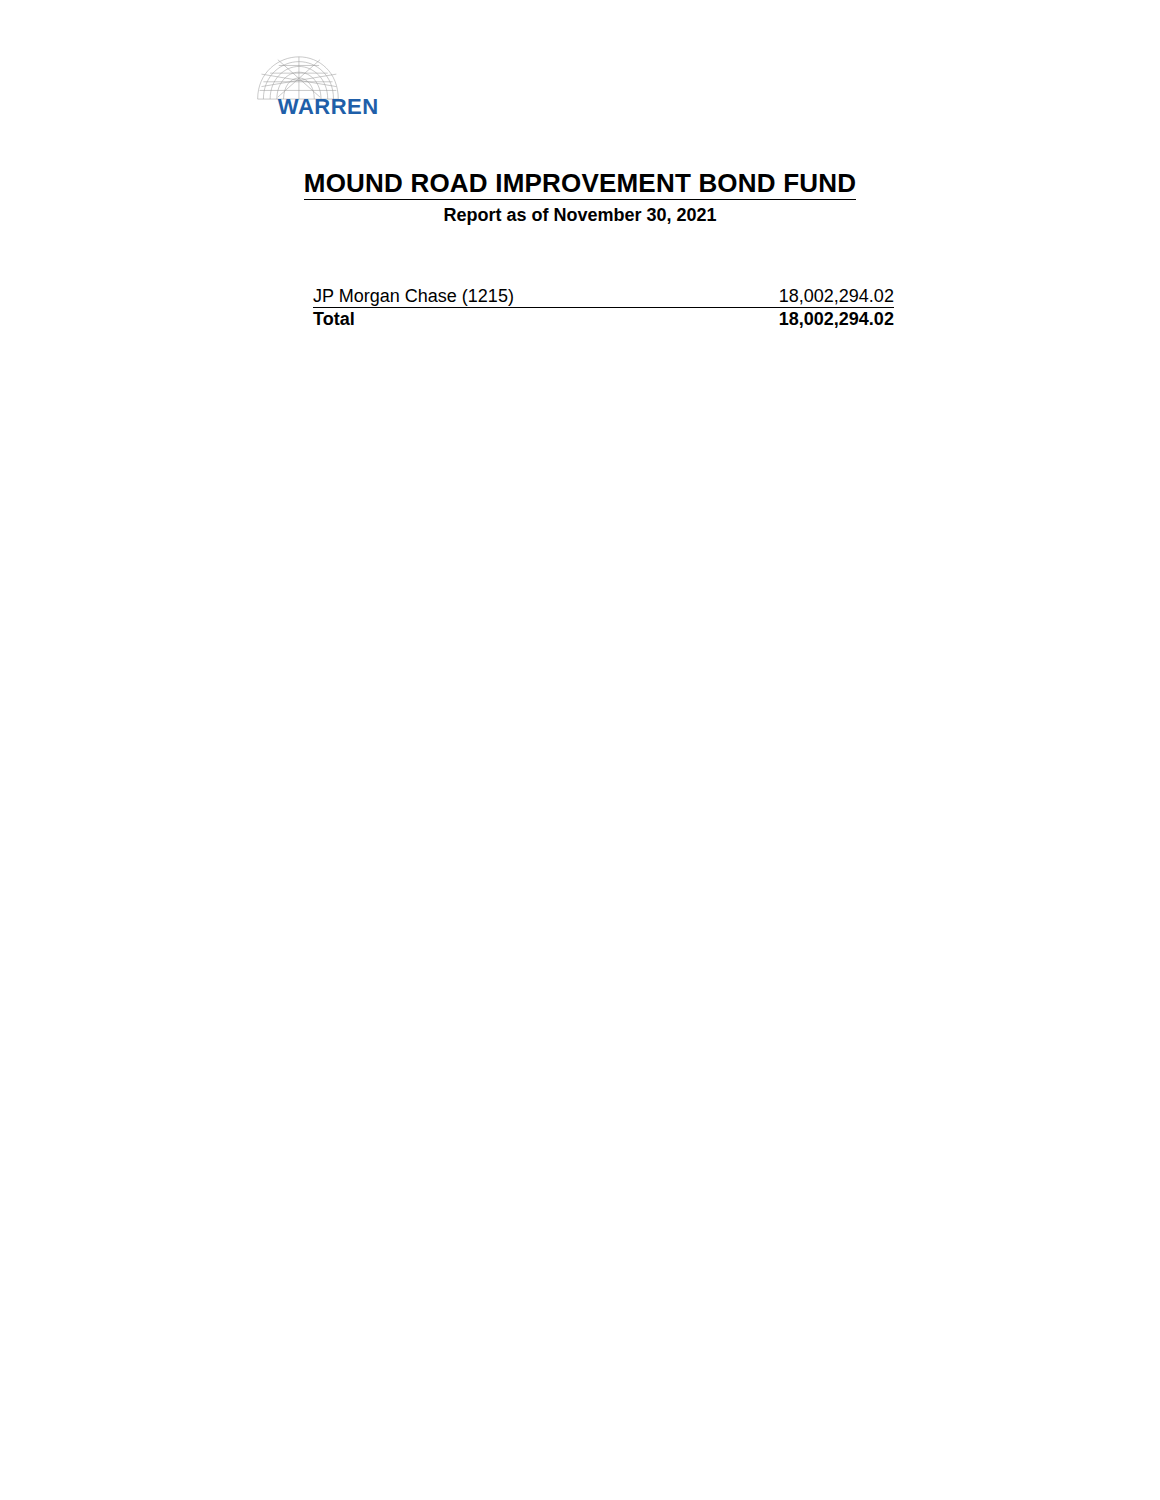WARREN
MOUND ROAD IMPROVEMENT BOND FUND
Report as of November 30, 2021
| JP Morgan Chase (1215) | 18,002,294.02 |
| Total | 18,002,294.02 |